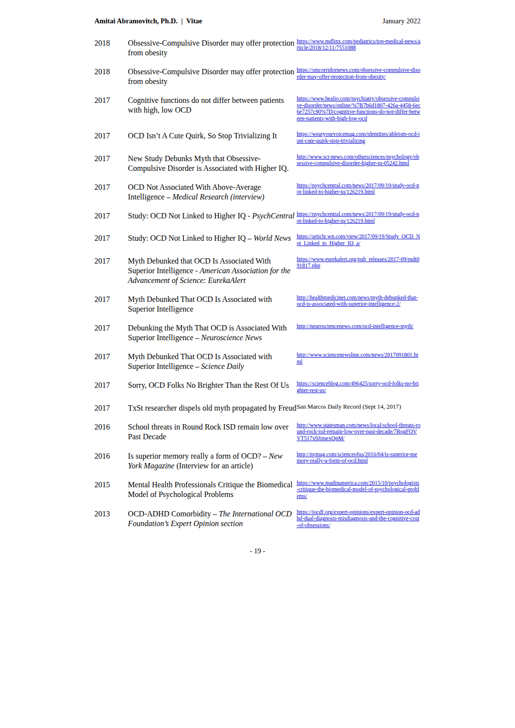Amitai Abramovitch, Ph.D. | Vitae
January 2022
| 2018 | Obsessive-Compulsive Disorder may offer protection from obesity | https://www.mdlinx.com/pediatrics/top-medical-news/article/2018/12/11/7551088 |
| 2018 | Obsessive-Compulsive Disorder may offer protection from obesity | https://smcorridornews.com/obsessive-compulsive-disorder-may-offer-protection-from-obesity/ |
| 2017 | Cognitive functions do not differ between patients with high, low OCD | https://www.healio.com/psychiatry/obsessive-compulsive-disorder/news/online/%7B7b6d1807-426a-4458-6ec6e7257c90%7D/cognitive-functions-do-not-differ-between-patients-with-high-low-ocd |
| 2017 | OCD Isn’t A Cute Quirk, So Stop Trivializing It | https://wearyourvoicemag.com/identities/ableism-ocd-isnt-cute-quirk-stop-trivializing |
| 2017 | New Study Debunks Myth that Obsessive-Compulsive Disorder is Associated with Higher IQ. | http://www.sci-news.com/othersciences/psychology/obsessive-compulsive-disorder-higher-iq-05242.html |
| 2017 | OCD Not Associated With Above-Average Intelligence – Medical Research (interview) | https://psychcentral.com/news/2017/09/19/study-ocd-not-linked-to-higher-iq/126219.html |
| 2017 | Study: OCD Not Linked to Higher IQ - PsychCentral | https://psychcentral.com/news/2017/09/19/study-ocd-not-linked-to-higher-iq/126219.html |
| 2017 | Study: OCD Not Linked to Higher IQ – World News | https://article.wn.com/view/2017/09/19/Study_OCD_Not_Linked_to_Higher_IQ_a/ |
| 2017 | Myth Debunked that OCD Is Associated With Superior Intelligence - American Association for the Advancement of Science: EurekaAlert | https://www.eurekalert.org/pub_releases/2017-09/mdt091817.php |
| 2017 | Myth Debunked That OCD Is Associated with Superior Intelligence | http://healthmedicinet.com/news/myth-debunked-that-ocd-is-associated-with-superior-intelligence-2/ |
| 2017 | Debunking the Myth That OCD is Associated With Superior Intelligence – Neuroscience News | http://neurosciencenews.com/ocd-intelligence-myth/ |
| 2017 | Myth Debunked That OCD Is Associated with Superior Intelligence – Science Daily | http://www.sciencenewsline.com/news/2017091801.html |
| 2017 | Sorry, OCD Folks No Brighter Than the Rest Of Us | https://scienceblog.com/496425/sorry-ocd-folks-no-brighter-rest-us/ |
| 2017 | TxSt researcher dispels old myth propagated by Freud | San Marcos Daily Record (Sept 14, 2017) |
| 2016 | School threats in Round Rock ISD remain low over Past Decade | http://www.statesman.com/news/local/school-threats-round-rock-isd-remain-low-over-past-decade/7RogFOVVT517x9JimexQnM/ |
| 2016 | Is superior memory really a form of OCD? – New York Magazine (Interview for an article) | http://nymag.com/scienceofus/2016/04/is-superior-memory-really-a-form-of-ocd.html |
| 2015 | Mental Health Professionals Critique the Biomedical Model of Psychological Problems | https://www.madinamerica.com/2015/10/psychologists-critique-the-biomedical-model-of-psychological-problems/ |
| 2013 | OCD-ADHD Comorbidity – The International OCD Foundation’s Expert Opinion section | https://iocdf.org/expert-opinions/expert-opinion-ocd-adhd-dual-diagnosis-misdiagnosis-and-the-cognitive-cost-of-obsessions/ |
- 19 -